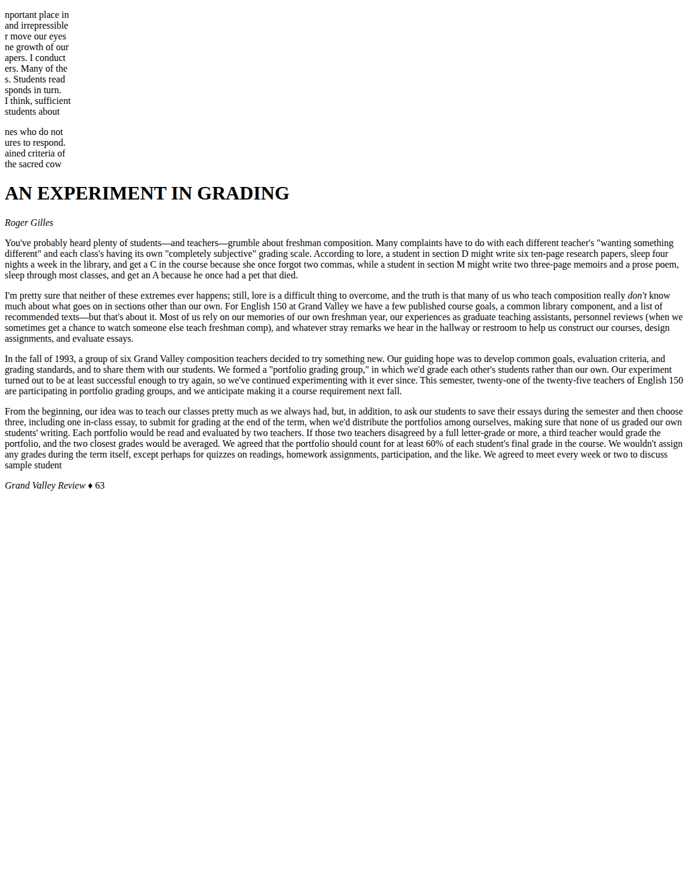nportant place in
and irrepressible
r move our eyes
ne growth of our
apers. I conduct
ers. Many of the
s. Students read
sponds in turn.
I think, sufficient
students about
nes who do not
ures to respond.
ained criteria of
the sacred cow
AN EXPERIMENT IN GRADING
Roger Gilles
You've probably heard plenty of students—and teachers—grumble about freshman composition. Many complaints have to do with each different teacher's "wanting something different" and each class's having its own "completely subjective" grading scale. According to lore, a student in section D might write six ten-page research papers, sleep four nights a week in the library, and get a C in the course because she once forgot two commas, while a student in section M might write two three-page memoirs and a prose poem, sleep through most classes, and get an A because he once had a pet that died.
I'm pretty sure that neither of these extremes ever happens; still, lore is a difficult thing to overcome, and the truth is that many of us who teach composition really don't know much about what goes on in sections other than our own. For English 150 at Grand Valley we have a few published course goals, a common library component, and a list of recommended texts—but that's about it. Most of us rely on our memories of our own freshman year, our experiences as graduate teaching assistants, personnel reviews (when we sometimes get a chance to watch someone else teach freshman comp), and whatever stray remarks we hear in the hallway or restroom to help us construct our courses, design assignments, and evaluate essays.
In the fall of 1993, a group of six Grand Valley composition teachers decided to try something new. Our guiding hope was to develop common goals, evaluation criteria, and grading standards, and to share them with our students. We formed a "portfolio grading group," in which we'd grade each other's students rather than our own. Our experiment turned out to be at least successful enough to try again, so we've continued experimenting with it ever since. This semester, twenty-one of the twenty-five teachers of English 150 are participating in portfolio grading groups, and we anticipate making it a course requirement next fall.
From the beginning, our idea was to teach our classes pretty much as we always had, but, in addition, to ask our students to save their essays during the semester and then choose three, including one in-class essay, to submit for grading at the end of the term, when we'd distribute the portfolios among ourselves, making sure that none of us graded our own students' writing. Each portfolio would be read and evaluated by two teachers. If those two teachers disagreed by a full letter-grade or more, a third teacher would grade the portfolio, and the two closest grades would be averaged. We agreed that the portfolio should count for at least 60% of each student's final grade in the course. We wouldn't assign any grades during the term itself, except perhaps for quizzes on readings, homework assignments, participation, and the like. We agreed to meet every week or two to discuss sample student
Grand Valley Review ♦ 63